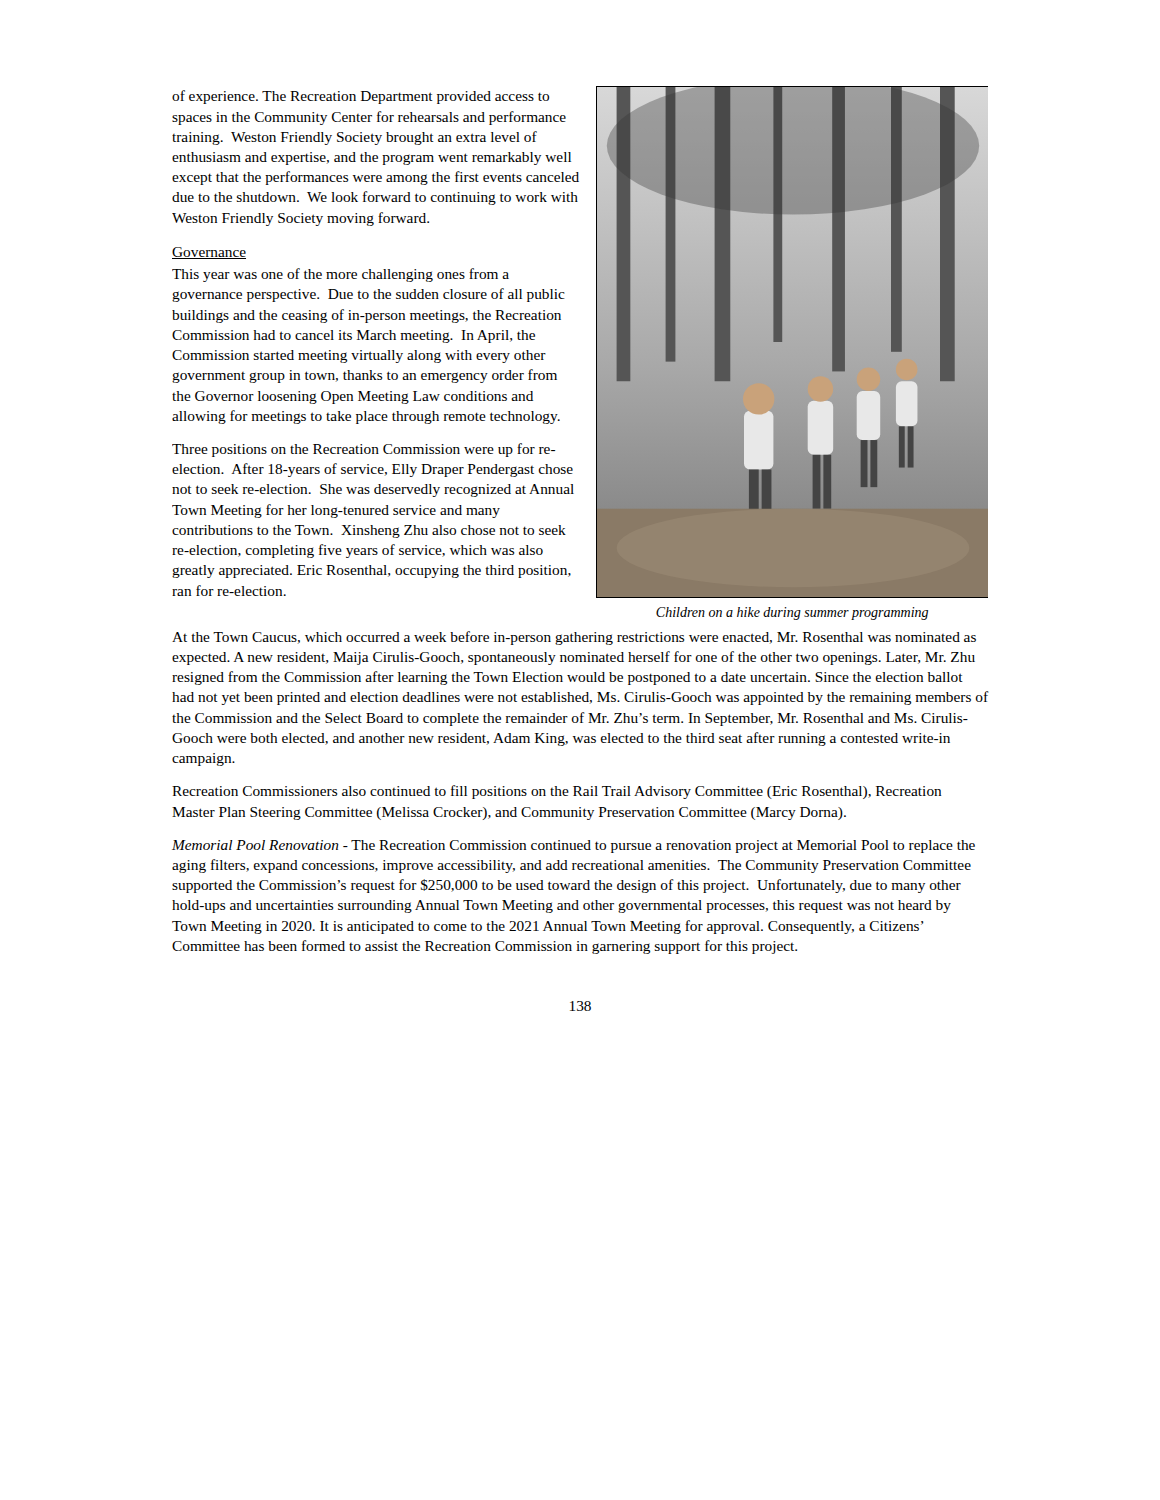Children on a hike during summer programming
of experience. The Recreation Department provided access to spaces in the Community Center for rehearsals and performance training. Weston Friendly Society brought an extra level of enthusiasm and expertise, and the program went remarkably well except that the performances were among the first events canceled due to the shutdown. We look forward to continuing to work with Weston Friendly Society moving forward.
Governance
This year was one of the more challenging ones from a governance perspective. Due to the sudden closure of all public buildings and the ceasing of in-person meetings, the Recreation Commission had to cancel its March meeting. In April, the Commission started meeting virtually along with every other government group in town, thanks to an emergency order from the Governor loosening Open Meeting Law conditions and allowing for meetings to take place through remote technology.
Three positions on the Recreation Commission were up for re-election. After 18-years of service, Elly Draper Pendergast chose not to seek re-election. She was deservedly recognized at Annual Town Meeting for her long-tenured service and many contributions to the Town. Xinsheng Zhu also chose not to seek re-election, completing five years of service, which was also greatly appreciated. Eric Rosenthal, occupying the third position, ran for re-election.
At the Town Caucus, which occurred a week before in-person gathering restrictions were enacted, Mr. Rosenthal was nominated as expected. A new resident, Maija Cirulis-Gooch, spontaneously nominated herself for one of the other two openings. Later, Mr. Zhu resigned from the Commission after learning the Town Election would be postponed to a date uncertain. Since the election ballot had not yet been printed and election deadlines were not established, Ms. Cirulis-Gooch was appointed by the remaining members of the Commission and the Select Board to complete the remainder of Mr. Zhu’s term. In September, Mr. Rosenthal and Ms. Cirulis-Gooch were both elected, and another new resident, Adam King, was elected to the third seat after running a contested write-in campaign.
Recreation Commissioners also continued to fill positions on the Rail Trail Advisory Committee (Eric Rosenthal), Recreation Master Plan Steering Committee (Melissa Crocker), and Community Preservation Committee (Marcy Dorna).
Memorial Pool Renovation - The Recreation Commission continued to pursue a renovation project at Memorial Pool to replace the aging filters, expand concessions, improve accessibility, and add recreational amenities. The Community Preservation Committee supported the Commission’s request for $250,000 to be used toward the design of this project. Unfortunately, due to many other hold-ups and uncertainties surrounding Annual Town Meeting and other governmental processes, this request was not heard by Town Meeting in 2020. It is anticipated to come to the 2021 Annual Town Meeting for approval. Consequently, a Citizens’ Committee has been formed to assist the Recreation Commission in garnering support for this project.
138